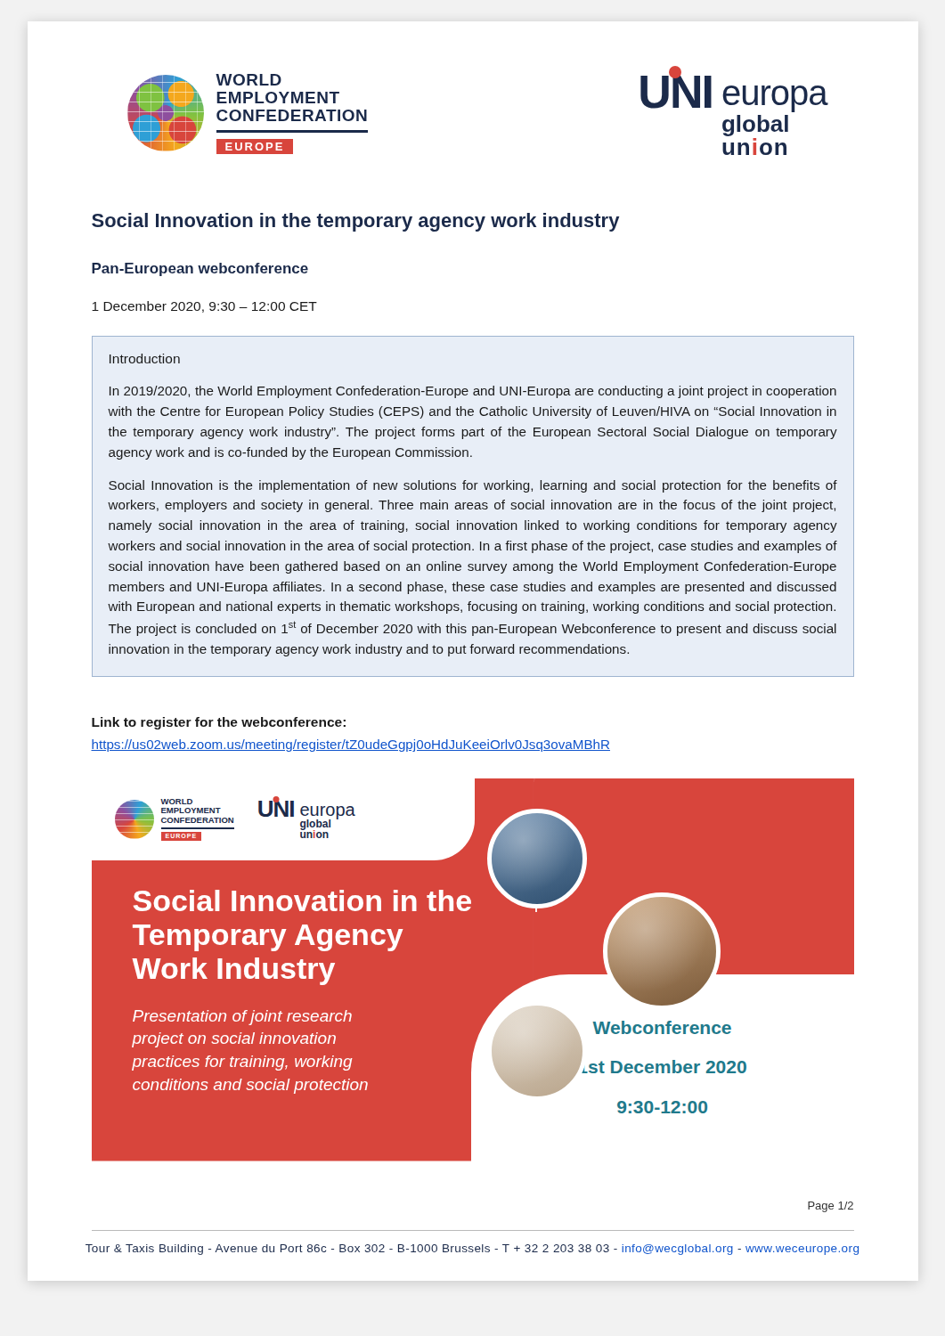World Employment Confederation EUROPE
U NI
europa global union
Social Innovation in the temporary agency work industry
Pan-European webconference
1 December 2020, 9:30 – 12:00 CET
Introduction
In 2019/2020, the World Employment Confederation-Europe and UNI-Europa are conducting a joint project in cooperation with the Centre for European Policy Studies (CEPS) and the Catholic University of Leuven/HIVA on “Social Innovation in the temporary agency work industry”. The project forms part of the European Sectoral Social Dialogue on temporary agency work and is co-funded by the European Commission.
Social Innovation is the implementation of new solutions for working, learning and social protection for the benefits of workers, employers and society in general. Three main areas of social innovation are in the focus of the joint project, namely social innovation in the area of training, social innovation linked to working conditions for temporary agency workers and social innovation in the area of social protection. In a first phase of the project, case studies and examples of social innovation have been gathered based on an online survey among the World Employment Confederation-Europe members and UNI-Europa affiliates. In a second phase, these case studies and examples are presented and discussed with European and national experts in thematic workshops, focusing on training, working conditions and social protection. The project is concluded on 1st of December 2020 with this pan-European Webconference to present and discuss social innovation in the temporary agency work industry and to put forward recommendations.
Link to register for the webconference: https://us02web.zoom.us/meeting/register/tZ0udeGgpj0oHdJuKeeiOrlv0Jsq3ovaMBhR
World
Employment
Confederation EUROPE
U NI
europa global union
Social Innovation in the
Temporary Agency
Work Industry
Presentation of joint research
project on social innovation
practices for training, working
conditions and social protection
Webconference 1st December 2020 9:30-12:00
Page 1/2
Tour & Taxis Building - Avenue du Port 86c - Box 302 - B-1000 Brussels - T + 32 2 203 38 03 - info@wecglobal.org - www.weceurope.org